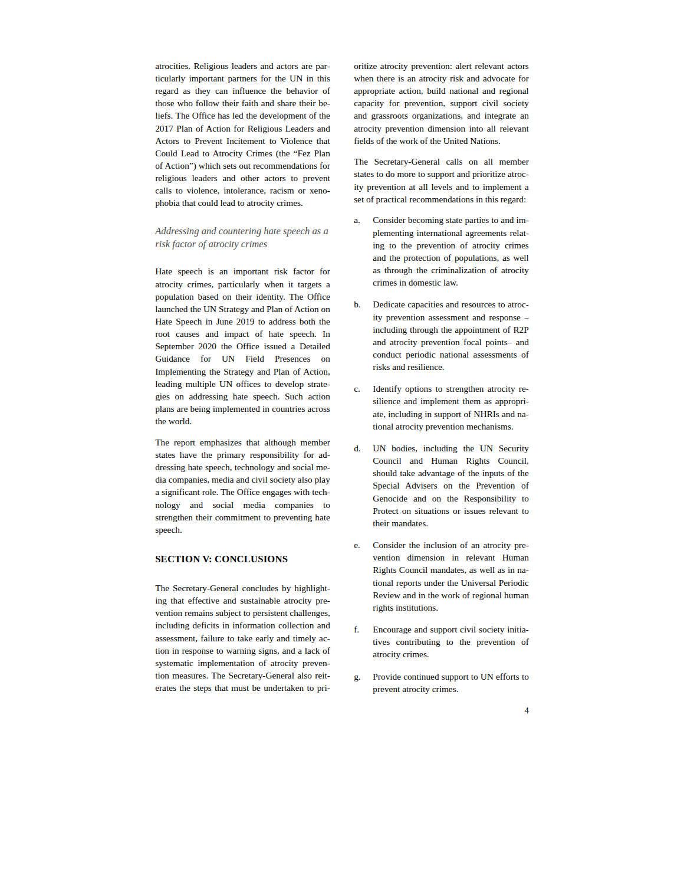atrocities. Religious leaders and actors are particularly important partners for the UN in this regard as they can influence the behavior of those who follow their faith and share their beliefs. The Office has led the development of the 2017 Plan of Action for Religious Leaders and Actors to Prevent Incitement to Violence that Could Lead to Atrocity Crimes (the “Fez Plan of Action”) which sets out recommendations for religious leaders and other actors to prevent calls to violence, intolerance, racism or xenophobia that could lead to atrocity crimes.
Addressing and countering hate speech as a risk factor of atrocity crimes
Hate speech is an important risk factor for atrocity crimes, particularly when it targets a population based on their identity. The Office launched the UN Strategy and Plan of Action on Hate Speech in June 2019 to address both the root causes and impact of hate speech. In September 2020 the Office issued a Detailed Guidance for UN Field Presences on Implementing the Strategy and Plan of Action, leading multiple UN offices to develop strategies on addressing hate speech. Such action plans are being implemented in countries across the world.
The report emphasizes that although member states have the primary responsibility for addressing hate speech, technology and social media companies, media and civil society also play a significant role. The Office engages with technology and social media companies to strengthen their commitment to preventing hate speech.
SECTION V: CONCLUSIONS
The Secretary-General concludes by highlighting that effective and sustainable atrocity prevention remains subject to persistent challenges, including deficits in information collection and assessment, failure to take early and timely action in response to warning signs, and a lack of systematic implementation of atrocity prevention measures. The Secretary-General also reiterates the steps that must be undertaken to prioritize atrocity prevention: alert relevant actors when there is an atrocity risk and advocate for appropriate action, build national and regional capacity for prevention, support civil society and grassroots organizations, and integrate an atrocity prevention dimension into all relevant fields of the work of the United Nations.
The Secretary-General calls on all member states to do more to support and prioritize atrocity prevention at all levels and to implement a set of practical recommendations in this regard:
a. Consider becoming state parties to and implementing international agreements relating to the prevention of atrocity crimes and the protection of populations, as well as through the criminalization of atrocity crimes in domestic law.
b. Dedicate capacities and resources to atrocity prevention assessment and response – including through the appointment of R2P and atrocity prevention focal points– and conduct periodic national assessments of risks and resilience.
c. Identify options to strengthen atrocity resilience and implement them as appropriate, including in support of NHRIs and national atrocity prevention mechanisms.
d. UN bodies, including the UN Security Council and Human Rights Council, should take advantage of the inputs of the Special Advisers on the Prevention of Genocide and on the Responsibility to Protect on situations or issues relevant to their mandates.
e. Consider the inclusion of an atrocity prevention dimension in relevant Human Rights Council mandates, as well as in national reports under the Universal Periodic Review and in the work of regional human rights institutions.
f. Encourage and support civil society initiatives contributing to the prevention of atrocity crimes.
g. Provide continued support to UN efforts to prevent atrocity crimes.
4